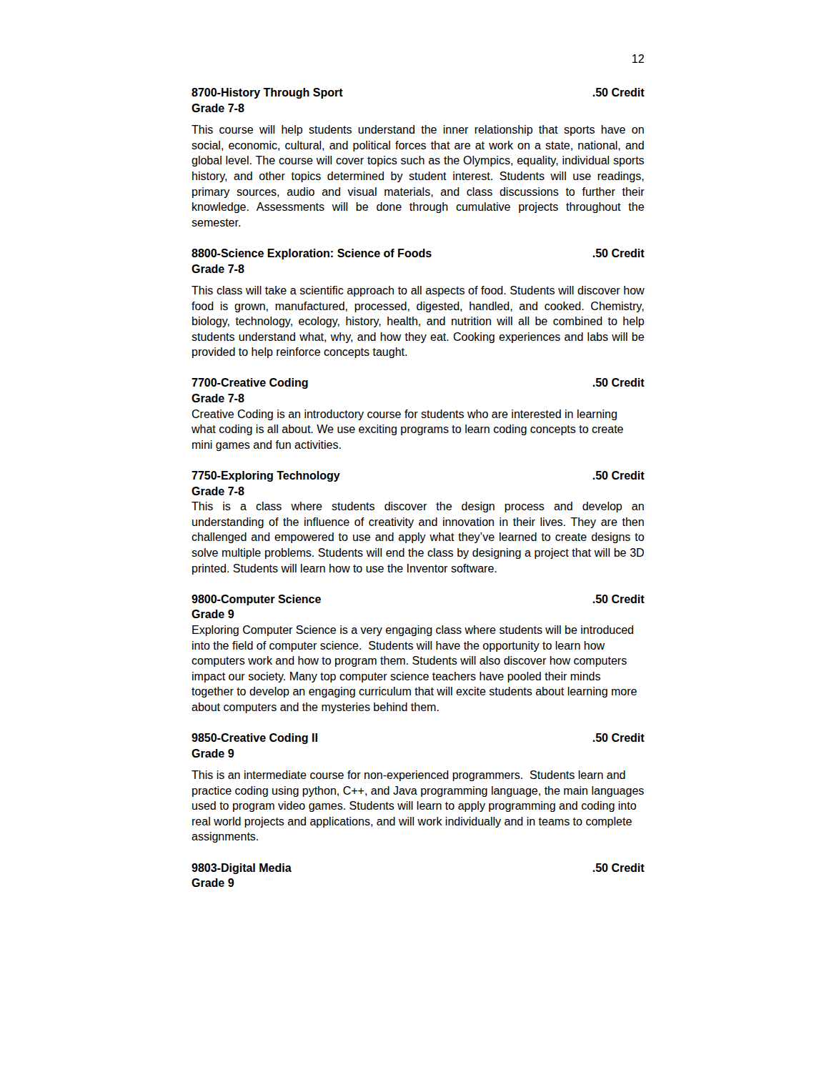12
8700-History Through Sport .50 Credit
Grade 7-8
This course will help students understand the inner relationship that sports have on social, economic, cultural, and political forces that are at work on a state, national, and global level. The course will cover topics such as the Olympics, equality, individual sports history, and other topics determined by student interest. Students will use readings, primary sources, audio and visual materials, and class discussions to further their knowledge. Assessments will be done through cumulative projects throughout the semester.
8800-Science Exploration: Science of Foods .50 Credit
Grade 7-8
This class will take a scientific approach to all aspects of food. Students will discover how food is grown, manufactured, processed, digested, handled, and cooked. Chemistry, biology, technology, ecology, history, health, and nutrition will all be combined to help students understand what, why, and how they eat. Cooking experiences and labs will be provided to help reinforce concepts taught.
7700-Creative Coding .50 Credit
Grade 7-8
Creative Coding is an introductory course for students who are interested in learning what coding is all about. We use exciting programs to learn coding concepts to create mini games and fun activities.
7750-Exploring Technology .50 Credit
Grade 7-8
This is a class where students discover the design process and develop an understanding of the influence of creativity and innovation in their lives. They are then challenged and empowered to use and apply what they’ve learned to create designs to solve multiple problems. Students will end the class by designing a project that will be 3D printed. Students will learn how to use the Inventor software.
9800-Computer Science .50 Credit
Grade 9
Exploring Computer Science is a very engaging class where students will be introduced into the field of computer science. Students will have the opportunity to learn how computers work and how to program them. Students will also discover how computers impact our society. Many top computer science teachers have pooled their minds together to develop an engaging curriculum that will excite students about learning more about computers and the mysteries behind them.
9850-Creative Coding II .50 Credit
Grade 9
This is an intermediate course for non-experienced programmers. Students learn and practice coding using python, C++, and Java programming language, the main languages used to program video games. Students will learn to apply programming and coding into real world projects and applications, and will work individually and in teams to complete assignments.
9803-Digital Media .50 Credit
Grade 9